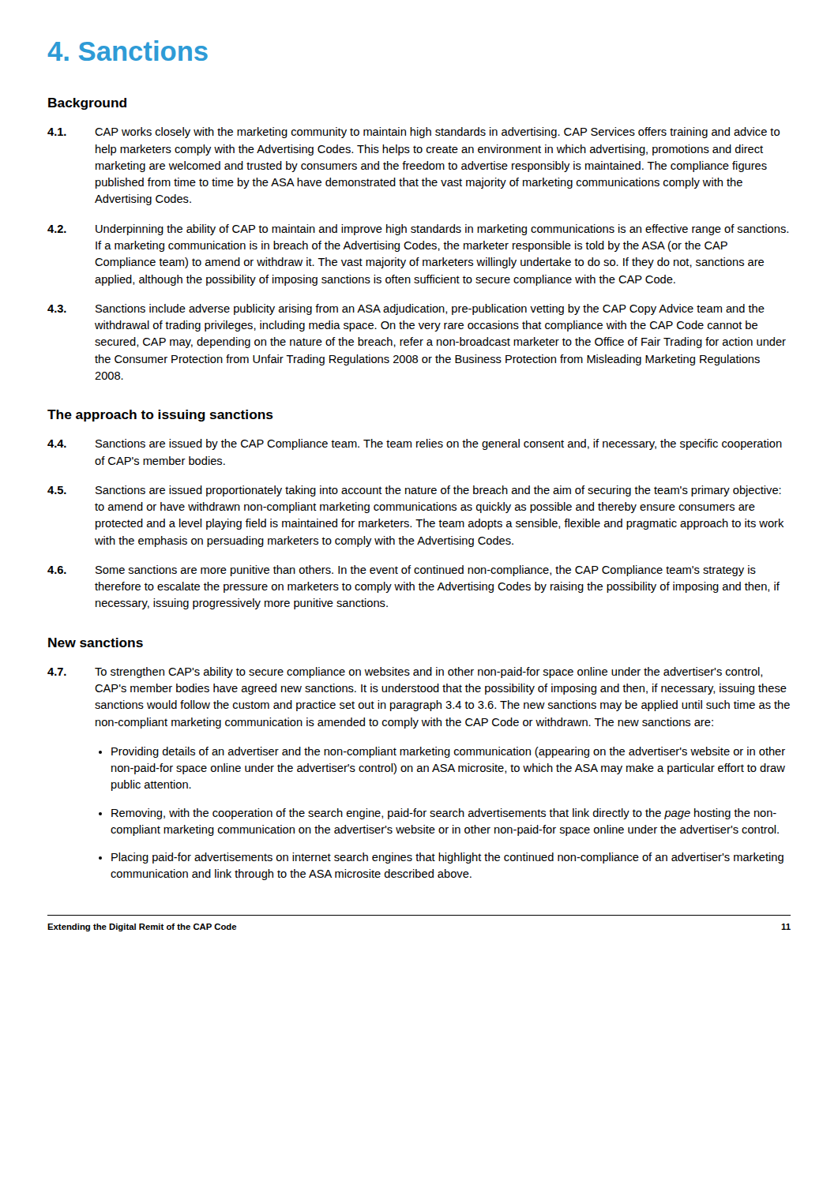4. Sanctions
Background
4.1.
CAP works closely with the marketing community to maintain high standards in advertising. CAP Services offers training and advice to help marketers comply with the Advertising Codes. This helps to create an environment in which advertising, promotions and direct marketing are welcomed and trusted by consumers and the freedom to advertise responsibly is maintained. The compliance figures published from time to time by the ASA have demonstrated that the vast majority of marketing communications comply with the Advertising Codes.
4.2.
Underpinning the ability of CAP to maintain and improve high standards in marketing communications is an effective range of sanctions. If a marketing communication is in breach of the Advertising Codes, the marketer responsible is told by the ASA (or the CAP Compliance team) to amend or withdraw it. The vast majority of marketers willingly undertake to do so. If they do not, sanctions are applied, although the possibility of imposing sanctions is often sufficient to secure compliance with the CAP Code.
4.3.
Sanctions include adverse publicity arising from an ASA adjudication, pre-publication vetting by the CAP Copy Advice team and the withdrawal of trading privileges, including media space. On the very rare occasions that compliance with the CAP Code cannot be secured, CAP may, depending on the nature of the breach, refer a non-broadcast marketer to the Office of Fair Trading for action under the Consumer Protection from Unfair Trading Regulations 2008 or the Business Protection from Misleading Marketing Regulations 2008.
The approach to issuing sanctions
4.4.
Sanctions are issued by the CAP Compliance team. The team relies on the general consent and, if necessary, the specific cooperation of CAP's member bodies.
4.5.
Sanctions are issued proportionately taking into account the nature of the breach and the aim of securing the team's primary objective: to amend or have withdrawn non-compliant marketing communications as quickly as possible and thereby ensure consumers are protected and a level playing field is maintained for marketers. The team adopts a sensible, flexible and pragmatic approach to its work with the emphasis on persuading marketers to comply with the Advertising Codes.
4.6.
Some sanctions are more punitive than others. In the event of continued non-compliance, the CAP Compliance team's strategy is therefore to escalate the pressure on marketers to comply with the Advertising Codes by raising the possibility of imposing and then, if necessary, issuing progressively more punitive sanctions.
New sanctions
4.7.
To strengthen CAP's ability to secure compliance on websites and in other non-paid-for space online under the advertiser's control, CAP's member bodies have agreed new sanctions. It is understood that the possibility of imposing and then, if necessary, issuing these sanctions would follow the custom and practice set out in paragraph 3.4 to 3.6. The new sanctions may be applied until such time as the non-compliant marketing communication is amended to comply with the CAP Code or withdrawn. The new sanctions are:
Providing details of an advertiser and the non-compliant marketing communication (appearing on the advertiser's website or in other non-paid-for space online under the advertiser's control) on an ASA microsite, to which the ASA may make a particular effort to draw public attention.
Removing, with the cooperation of the search engine, paid-for search advertisements that link directly to the page hosting the non-compliant marketing communication on the advertiser's website or in other non-paid-for space online under the advertiser's control.
Placing paid-for advertisements on internet search engines that highlight the continued non-compliance of an advertiser's marketing communication and link through to the ASA microsite described above.
Extending the Digital Remit of the CAP Code 11